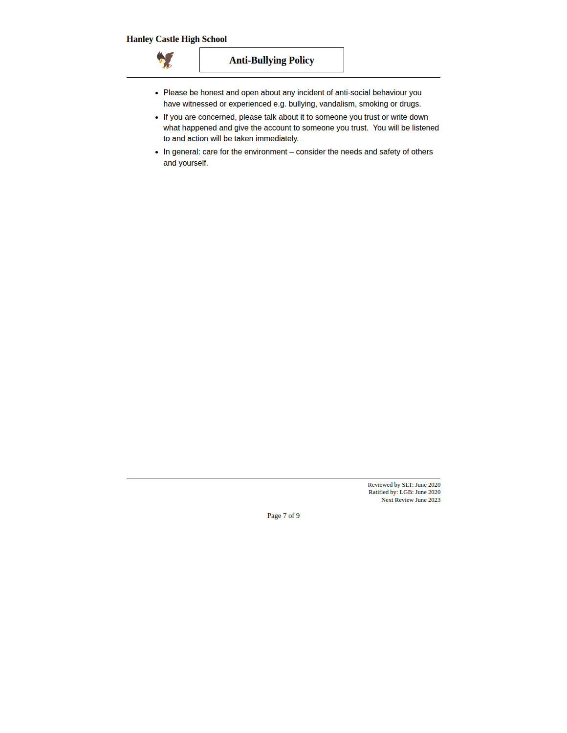Hanley Castle High School
🦅
Anti-Bullying Policy
Please be honest and open about any incident of anti-social behaviour you have witnessed or experienced e.g. bullying, vandalism, smoking or drugs.
If you are concerned, please talk about it to someone you trust or write down what happened and give the account to someone you trust. You will be listened to and action will be taken immediately.
In general: care for the environment – consider the needs and safety of others and yourself.
Reviewed by SLT: June 2020
Ratified by: LGB: June 2020
Next Review June 2023
Page 7 of 9